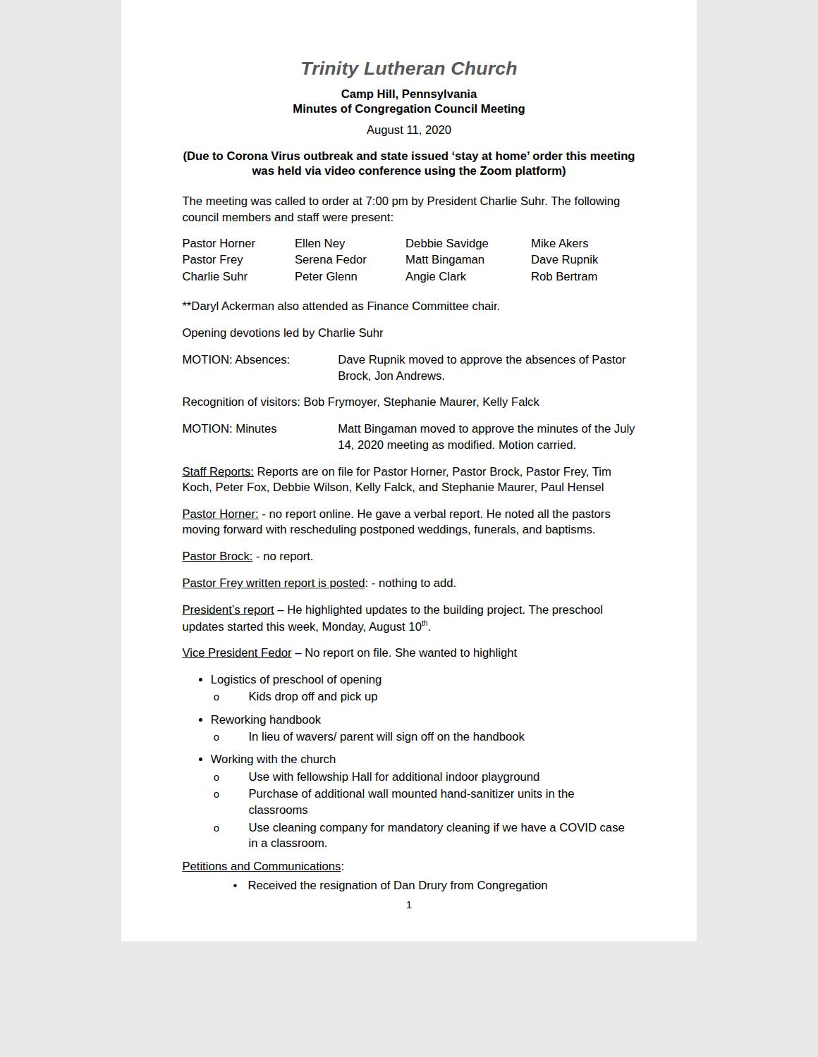Trinity Lutheran Church
Camp Hill, Pennsylvania
Minutes of Congregation Council Meeting
August 11, 2020
(Due to Corona Virus outbreak and state issued ‘stay at home’ order this meeting was held via video conference using the Zoom platform)
The meeting was called to order at 7:00 pm by President Charlie Suhr. The following council members and staff were present:
| Pastor Horner | Ellen Ney | Debbie Savidge | Mike Akers |
| Pastor Frey | Serena Fedor | Matt Bingaman | Dave Rupnik |
| Charlie Suhr | Peter Glenn | Angie Clark | Rob Bertram |
**Daryl Ackerman also attended as Finance Committee chair.
Opening devotions led by Charlie Suhr
MOTION: Absences:
Dave Rupnik moved to approve the absences of Pastor Brock, Jon Andrews.
Recognition of visitors: Bob Frymoyer, Stephanie Maurer, Kelly Falck
MOTION: Minutes
Matt Bingaman moved to approve the minutes of the July 14, 2020 meeting as modified. Motion carried.
Staff Reports: Reports are on file for Pastor Horner, Pastor Brock, Pastor Frey, Tim Koch, Peter Fox, Debbie Wilson, Kelly Falck, and Stephanie Maurer, Paul Hensel
Pastor Horner: - no report online. He gave a verbal report. He noted all the pastors moving forward with rescheduling postponed weddings, funerals, and baptisms.
Pastor Brock: - no report.
Pastor Frey written report is posted: - nothing to add.
President’s report – He highlighted updates to the building project. The preschool updates started this week, Monday, August 10th.
Vice President Fedor – No report on file. She wanted to highlight
Logistics of preschool of opening
Kids drop off and pick up
Reworking handbook
In lieu of wavers/ parent will sign off on the handbook
Working with the church
Use with fellowship Hall for additional indoor playground
Purchase of additional wall mounted hand-sanitizer units in the classrooms
Use cleaning company for mandatory cleaning if we have a COVID case in a classroom.
Petitions and Communications:
Received the resignation of Dan Drury from Congregation
1